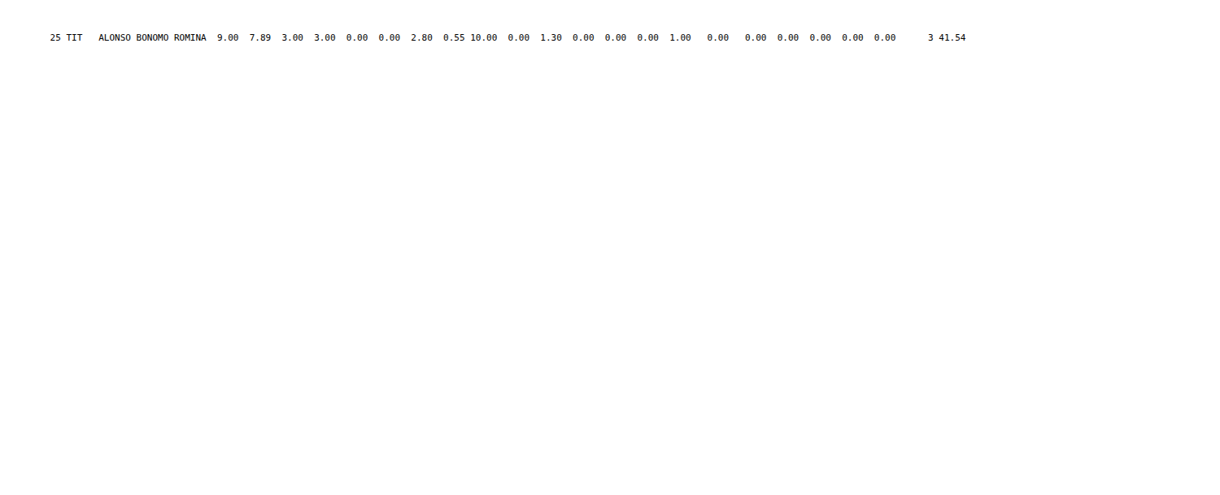25 TIT   ALONSO BONOMO ROMINA  9.00  7.89  3.00  3.00  0.00  0.00  2.80  0.55 10.00  0.00  1.30  0.00  0.00  0.00  1.00   0.00   0.00  0.00  0.00  0.00  0.00      3 41.54